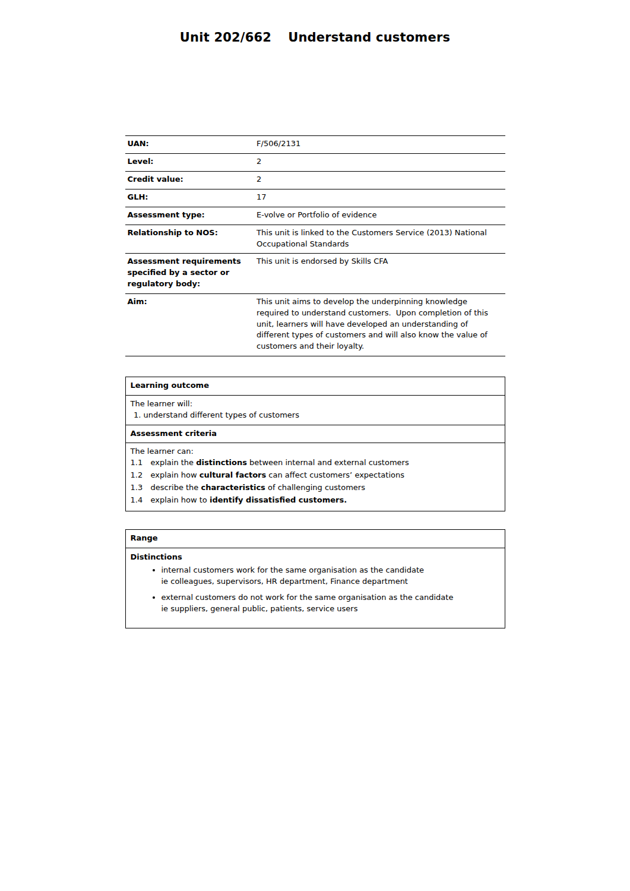Unit 202/662 Understand customers
| UAN: | F/506/2131 |
| Level: | 2 |
| Credit value: | 2 |
| GLH: | 17 |
| Assessment type: | E-volve or Portfolio of evidence |
| Relationship to NOS: | This unit is linked to the Customers Service (2013) National Occupational Standards |
| Assessment requirements specified by a sector or regulatory body: | This unit is endorsed by Skills CFA |
| Aim: | This unit aims to develop the underpinning knowledge required to understand customers. Upon completion of this unit, learners will have developed an understanding of different types of customers and will also know the value of customers and their loyalty. |
Learning outcome
The learner will:
understand different types of customers
Assessment criteria
The learner can:
1.1 explain the distinctions between internal and external customers
1.2 explain how cultural factors can affect customers’ expectations
1.3 describe the characteristics of challenging customers
1.4 explain how to identify dissatisfied customers.
Range
Distinctions
internal customers work for the same organisation as the candidate ie colleagues, supervisors, HR department, Finance department
external customers do not work for the same organisation as the candidate ie suppliers, general public, patients, service users